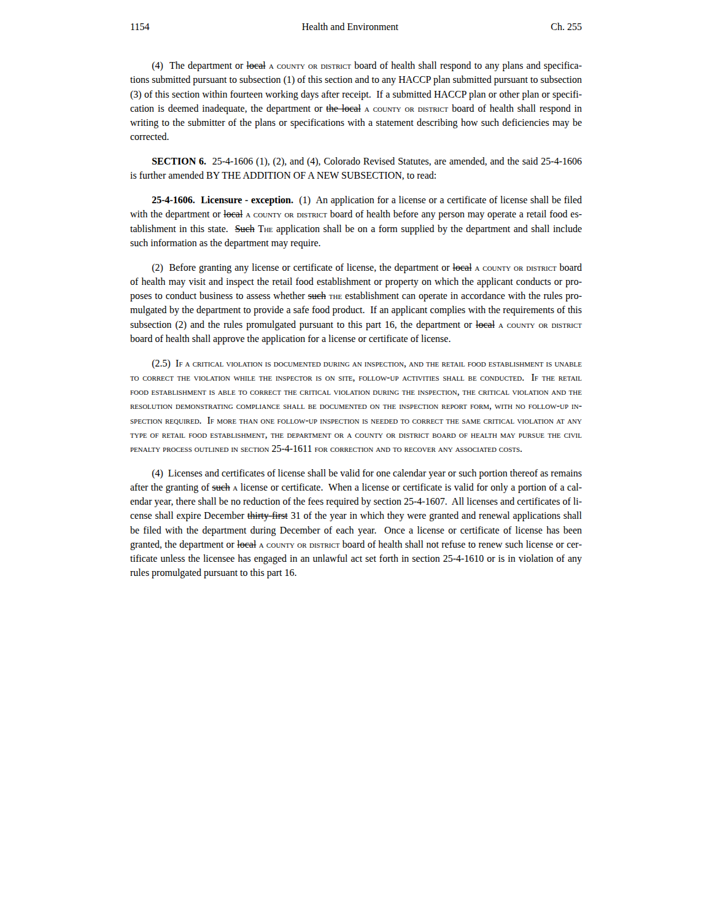1154 Health and Environment Ch. 255
(4) The department or local a county or district board of health shall respond to any plans and specifications submitted pursuant to subsection (1) of this section and to any HACCP plan submitted pursuant to subsection (3) of this section within fourteen working days after receipt. If a submitted HACCP plan or other plan or specification is deemed inadequate, the department or the local a county or district board of health shall respond in writing to the submitter of the plans or specifications with a statement describing how such deficiencies may be corrected.
SECTION 6. 25-4-1606 (1), (2), and (4), Colorado Revised Statutes, are amended, and the said 25-4-1606 is further amended BY THE ADDITION OF A NEW SUBSECTION, to read:
25-4-1606. Licensure - exception. (1) An application for a license or a certificate of license shall be filed with the department or local a county or district board of health before any person may operate a retail food establishment in this state. Such The application shall be on a form supplied by the department and shall include such information as the department may require.
(2) Before granting any license or certificate of license, the department or local a county or district board of health may visit and inspect the retail food establishment or property on which the applicant conducts or proposes to conduct business to assess whether such the establishment can operate in accordance with the rules promulgated by the department to provide a safe food product. If an applicant complies with the requirements of this subsection (2) and the rules promulgated pursuant to this part 16, the department or local a county or district board of health shall approve the application for a license or certificate of license.
(2.5) If a critical violation is documented during an inspection, and the retail food establishment is unable to correct the violation while the inspector is on site, follow-up activities shall be conducted. If the retail food establishment is able to correct the critical violation during the inspection, the critical violation and the resolution demonstrating compliance shall be documented on the inspection report form, with no follow-up inspection required. If more than one follow-up inspection is needed to correct the same critical violation at any type of retail food establishment, the department or a county or district board of health may pursue the civil penalty process outlined in section 25-4-1611 for correction and to recover any associated costs.
(4) Licenses and certificates of license shall be valid for one calendar year or such portion thereof as remains after the granting of such a license or certificate. When a license or certificate is valid for only a portion of a calendar year, there shall be no reduction of the fees required by section 25-4-1607. All licenses and certificates of license shall expire December thirty-first 31 of the year in which they were granted and renewal applications shall be filed with the department during December of each year. Once a license or certificate of license has been granted, the department or local a county or district board of health shall not refuse to renew such license or certificate unless the licensee has engaged in an unlawful act set forth in section 25-4-1610 or is in violation of any rules promulgated pursuant to this part 16.